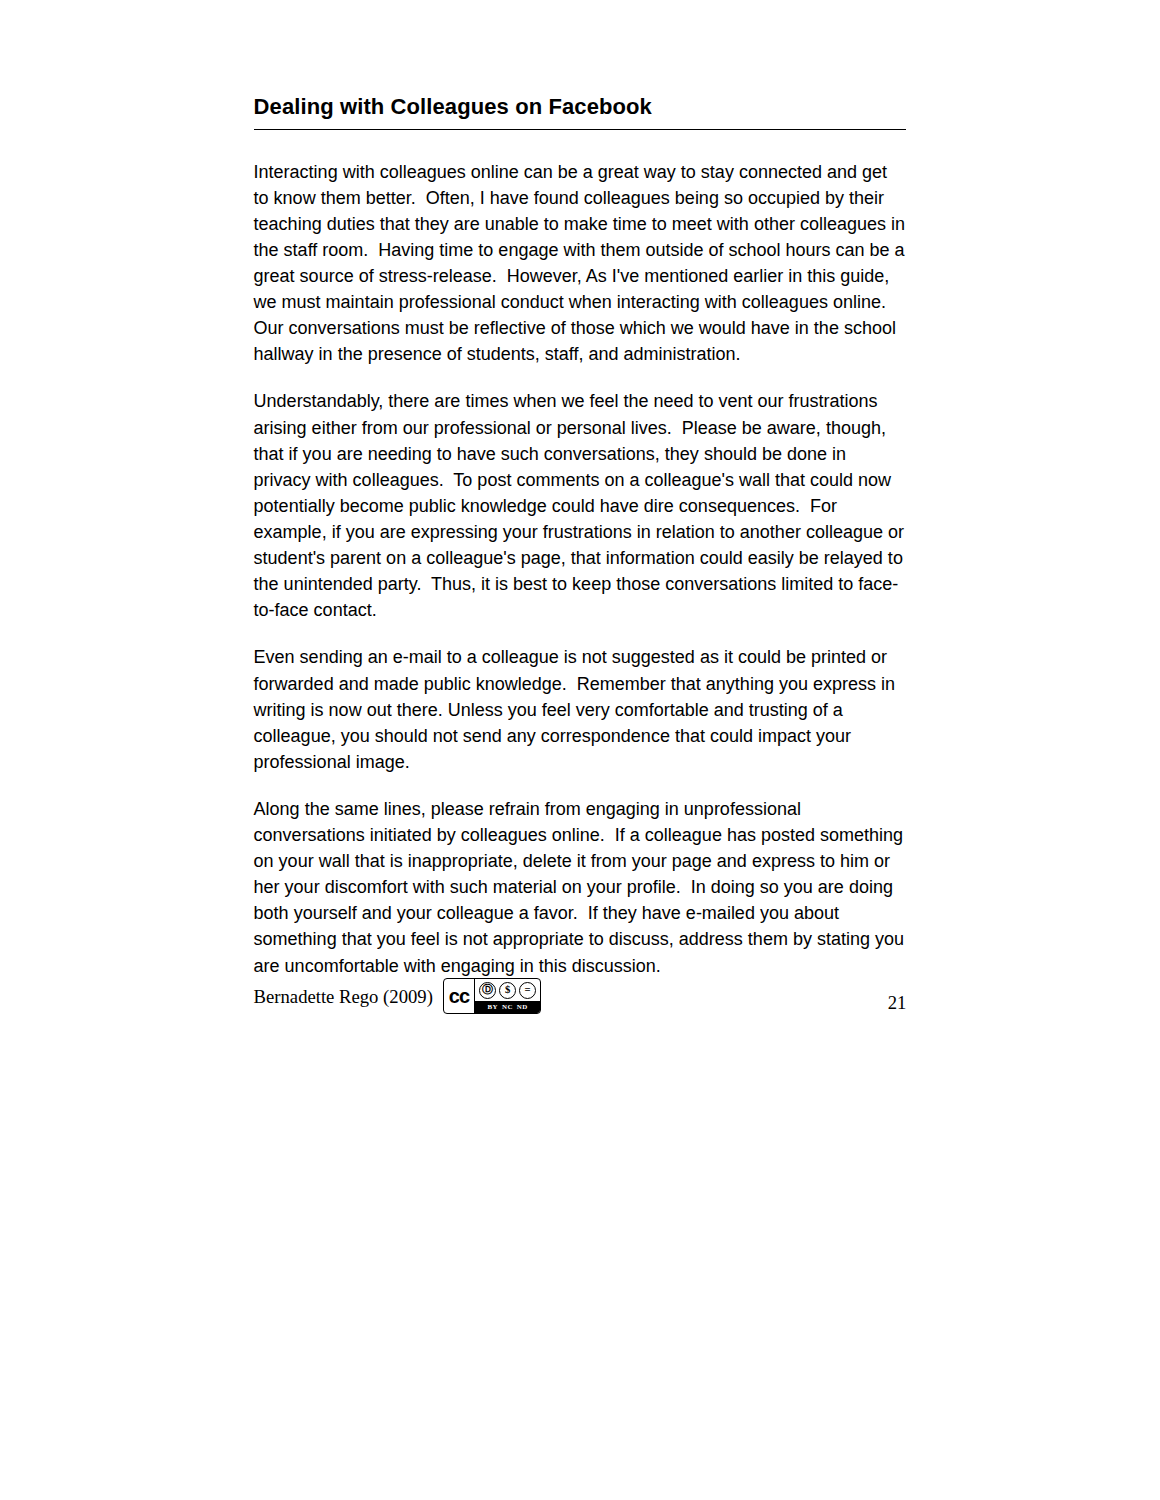Dealing with Colleagues on Facebook
Interacting with colleagues online can be a great way to stay connected and get to know them better. Often, I have found colleagues being so occupied by their teaching duties that they are unable to make time to meet with other colleagues in the staff room. Having time to engage with them outside of school hours can be a great source of stress-release. However, As I've mentioned earlier in this guide, we must maintain professional conduct when interacting with colleagues online. Our conversations must be reflective of those which we would have in the school hallway in the presence of students, staff, and administration.
Understandably, there are times when we feel the need to vent our frustrations arising either from our professional or personal lives. Please be aware, though, that if you are needing to have such conversations, they should be done in privacy with colleagues. To post comments on a colleague's wall that could now potentially become public knowledge could have dire consequences. For example, if you are expressing your frustrations in relation to another colleague or student's parent on a colleague's page, that information could easily be relayed to the unintended party. Thus, it is best to keep those conversations limited to face-to-face contact.
Even sending an e-mail to a colleague is not suggested as it could be printed or forwarded and made public knowledge. Remember that anything you express in writing is now out there. Unless you feel very comfortable and trusting of a colleague, you should not send any correspondence that could impact your professional image.
Along the same lines, please refrain from engaging in unprofessional conversations initiated by colleagues online. If a colleague has posted something on your wall that is inappropriate, delete it from your page and express to him or her your discomfort with such material on your profile. In doing so you are doing both yourself and your colleague a favor. If they have e-mailed you about something that you feel is not appropriate to discuss, address them by stating you are uncomfortable with engaging in this discussion.
Bernadette Rego (2009) cc Ⓓ $ = BY NC ND
21